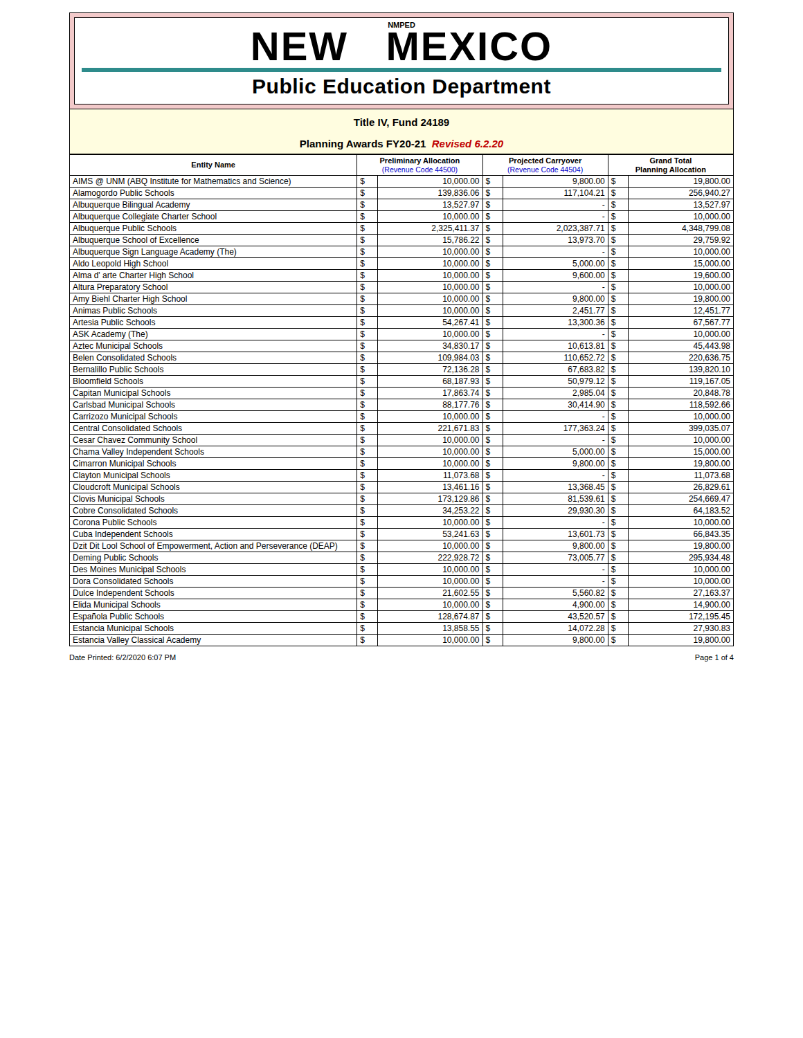NMPED
NEW MEXICO
Public Education Department
Title IV, Fund 24189
Planning Awards FY20-21 Revised 6.2.20
| Entity Name | Preliminary Allocation (Revenue Code 44500) | Projected Carryover (Revenue Code 44504) | Grand Total Planning Allocation |
| --- | --- | --- | --- |
| AIMS @ UNM (ABQ Institute for Mathematics and Science) | $ | 10,000.00 | $ | 9,800.00 | $ | 19,800.00 |
| Alamogordo Public Schools | $ | 139,836.06 | $ | 117,104.21 | $ | 256,940.27 |
| Albuquerque Bilingual Academy | $ | 13,527.97 | $ | - | $ | 13,527.97 |
| Albuquerque Collegiate Charter School | $ | 10,000.00 | $ | - | $ | 10,000.00 |
| Albuquerque Public Schools | $ | 2,325,411.37 | $ | 2,023,387.71 | $ | 4,348,799.08 |
| Albuquerque School of Excellence | $ | 15,786.22 | $ | 13,973.70 | $ | 29,759.92 |
| Albuquerque Sign Language Academy (The) | $ | 10,000.00 | $ | - | $ | 10,000.00 |
| Aldo Leopold High School | $ | 10,000.00 | $ | 5,000.00 | $ | 15,000.00 |
| Alma d' arte Charter High School | $ | 10,000.00 | $ | 9,600.00 | $ | 19,600.00 |
| Altura Preparatory School | $ | 10,000.00 | $ | - | $ | 10,000.00 |
| Amy Biehl Charter High School | $ | 10,000.00 | $ | 9,800.00 | $ | 19,800.00 |
| Animas Public Schools | $ | 10,000.00 | $ | 2,451.77 | $ | 12,451.77 |
| Artesia Public Schools | $ | 54,267.41 | $ | 13,300.36 | $ | 67,567.77 |
| ASK Academy (The) | $ | 10,000.00 | $ | - | $ | 10,000.00 |
| Aztec Municipal Schools | $ | 34,830.17 | $ | 10,613.81 | $ | 45,443.98 |
| Belen Consolidated Schools | $ | 109,984.03 | $ | 110,652.72 | $ | 220,636.75 |
| Bernalillo Public Schools | $ | 72,136.28 | $ | 67,683.82 | $ | 139,820.10 |
| Bloomfield Schools | $ | 68,187.93 | $ | 50,979.12 | $ | 119,167.05 |
| Capitan Municipal Schools | $ | 17,863.74 | $ | 2,985.04 | $ | 20,848.78 |
| Carlsbad Municipal Schools | $ | 88,177.76 | $ | 30,414.90 | $ | 118,592.66 |
| Carrizozo Municipal Schools | $ | 10,000.00 | $ | - | $ | 10,000.00 |
| Central Consolidated Schools | $ | 221,671.83 | $ | 177,363.24 | $ | 399,035.07 |
| Cesar Chavez Community School | $ | 10,000.00 | $ | - | $ | 10,000.00 |
| Chama Valley Independent Schools | $ | 10,000.00 | $ | 5,000.00 | $ | 15,000.00 |
| Cimarron Municipal Schools | $ | 10,000.00 | $ | 9,800.00 | $ | 19,800.00 |
| Clayton Municipal Schools | $ | 11,073.68 | $ | - | $ | 11,073.68 |
| Cloudcroft Municipal Schools | $ | 13,461.16 | $ | 13,368.45 | $ | 26,829.61 |
| Clovis Municipal Schools | $ | 173,129.86 | $ | 81,539.61 | $ | 254,669.47 |
| Cobre Consolidated Schools | $ | 34,253.22 | $ | 29,930.30 | $ | 64,183.52 |
| Corona Public Schools | $ | 10,000.00 | $ | - | $ | 10,000.00 |
| Cuba Independent Schools | $ | 53,241.63 | $ | 13,601.73 | $ | 66,843.35 |
| Dzit Dit Lool School of Empowerment, Action and Perseverance (DEAP) | $ | 10,000.00 | $ | 9,800.00 | $ | 19,800.00 |
| Deming Public Schools | $ | 222,928.72 | $ | 73,005.77 | $ | 295,934.48 |
| Des Moines Municipal Schools | $ | 10,000.00 | $ | - | $ | 10,000.00 |
| Dora Consolidated Schools | $ | 10,000.00 | $ | - | $ | 10,000.00 |
| Dulce Independent Schools | $ | 21,602.55 | $ | 5,560.82 | $ | 27,163.37 |
| Elida Municipal Schools | $ | 10,000.00 | $ | 4,900.00 | $ | 14,900.00 |
| Española Public Schools | $ | 128,674.87 | $ | 43,520.57 | $ | 172,195.45 |
| Estancia Municipal Schools | $ | 13,858.55 | $ | 14,072.28 | $ | 27,930.83 |
| Estancia Valley Classical Academy | $ | 10,000.00 | $ | 9,800.00 | $ | 19,800.00 |
Date Printed: 6/2/2020 6:07 PM
Page 1 of 4